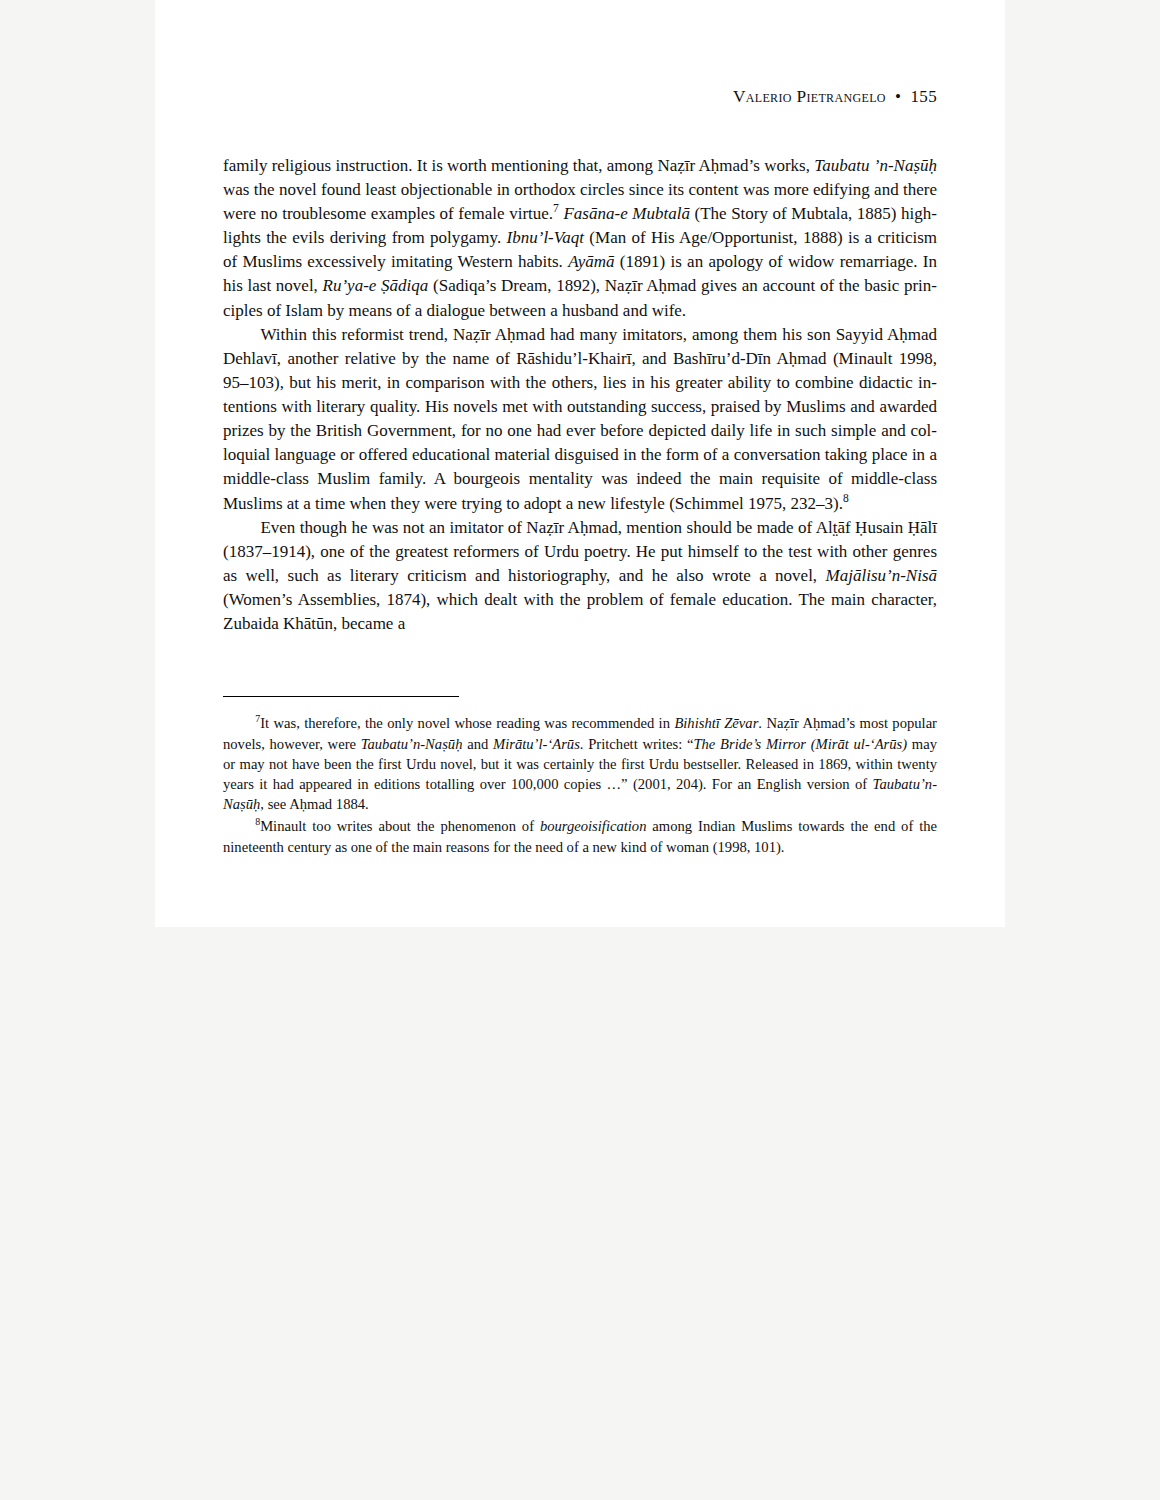Valerio Pietrangelo • 155
family religious instruction. It is worth mentioning that, among Naẓīr Aḥmad’s works, Taubatu ’n-Naṣūḥ was the novel found least objectionable in orthodox circles since its content was more edifying and there were no troublesome examples of female virtue.7 Fasāna-e Mubtalā (The Story of Mubtala, 1885) highlights the evils deriving from polygamy. Ibnu’l-Vaqt (Man of His Age/Opportunist, 1888) is a criticism of Muslims excessively imitating Western habits. Ayāmā (1891) is an apology of widow remarriage. In his last novel, Ru’ya-e Ṣādiqa (Sadiqa’s Dream, 1892), Naẓīr Aḥmad gives an account of the basic principles of Islam by means of a dialogue between a husband and wife.
Within this reformist trend, Naẓīr Aḥmad had many imitators, among them his son Sayyid Aḥmad Dehlavī, another relative by the name of Rāshidu’l-Khairī, and Bashīru’d-Dīn Aḥmad (Minault 1998, 95–103), but his merit, in comparison with the others, lies in his greater ability to combine didactic intentions with literary quality. His novels met with outstanding success, praised by Muslims and awarded prizes by the British Government, for no one had ever before depicted daily life in such simple and colloquial language or offered educational material disguised in the form of a conversation taking place in a middle-class Muslim family. A bourgeois mentality was indeed the main requisite of middle-class Muslims at a time when they were trying to adopt a new lifestyle (Schimmel 1975, 232–3).8
Even though he was not an imitator of Naẓīr Aḥmad, mention should be made of Alt̤āf Ḥusain Ḥālī (1837–1914), one of the greatest reformers of Urdu poetry. He put himself to the test with other genres as well, such as literary criticism and historiography, and he also wrote a novel, Majālisu’n-Nisā (Women’s Assemblies, 1874), which dealt with the problem of female education. The main character, Zubaida Khātūn, became a
7It was, therefore, the only novel whose reading was recommended in Bihishtī Zēvar. Naẓīr Aḥmad’s most popular novels, however, were Taubatu’n-Naṣūḥ and Mirātu’l-‘Arūs. Pritchett writes: “The Bride’s Mirror (Mirāt ul-‘Arūs) may or may not have been the first Urdu novel, but it was certainly the first Urdu bestseller. Released in 1869, within twenty years it had appeared in editions totalling over 100,000 copies …” (2001, 204). For an English version of Taubatu’n-Naṣūḥ, see Aḥmad 1884.
8Minault too writes about the phenomenon of bourgeoisification among Indian Muslims towards the end of the nineteenth century as one of the main reasons for the need of a new kind of woman (1998, 101).